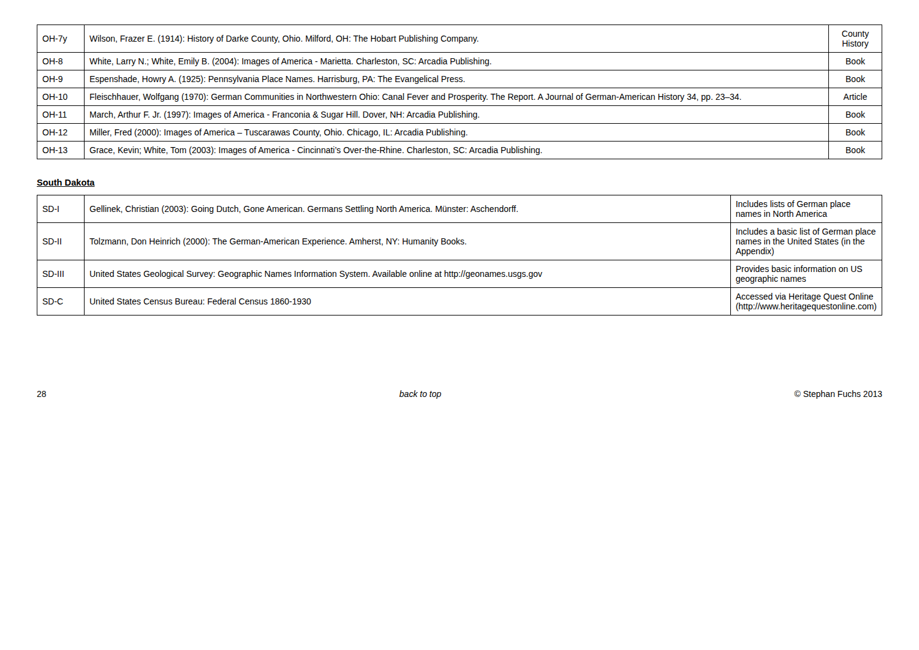| OH-7y | Wilson, Frazer E. (1914): History of Darke County, Ohio. Milford, OH: The Hobart Publishing Company. | County History |
| OH-8 | White, Larry N.; White, Emily B. (2004): Images of America - Marietta. Charleston, SC: Arcadia Publishing. | Book |
| OH-9 | Espenshade, Howry A. (1925): Pennsylvania Place Names. Harrisburg, PA: The Evangelical Press. | Book |
| OH-10 | Fleischhauer, Wolfgang (1970): German Communities in Northwestern Ohio: Canal Fever and Prosperity. The Report. A Journal of German-American History 34, pp. 23–34. | Article |
| OH-11 | March, Arthur F. Jr. (1997): Images of America - Franconia & Sugar Hill. Dover, NH: Arcadia Publishing. | Book |
| OH-12 | Miller, Fred (2000): Images of America – Tuscarawas County, Ohio. Chicago, IL: Arcadia Publishing. | Book |
| OH-13 | Grace, Kevin; White, Tom (2003): Images of America - Cincinnati’s Over-the-Rhine. Charleston, SC: Arcadia Publishing. | Book |
South Dakota
| SD-I | Gellinek, Christian (2003): Going Dutch, Gone American. Germans Settling North America. Münster: Aschendorff. | Includes lists of German place names in North America |
| SD-II | Tolzmann, Don Heinrich (2000): The German-American Experience. Amherst, NY: Humanity Books. | Includes a basic list of German place names in the United States (in the Appendix) |
| SD-III | United States Geological Survey: Geographic Names Information System. Available online at http://geonames.usgs.gov | Provides basic information on US geographic names |
| SD-C | United States Census Bureau: Federal Census 1860-1930 | Accessed via Heritage Quest Online (http://www.heritagequestonline.com) |
28 back to top © Stephan Fuchs 2013